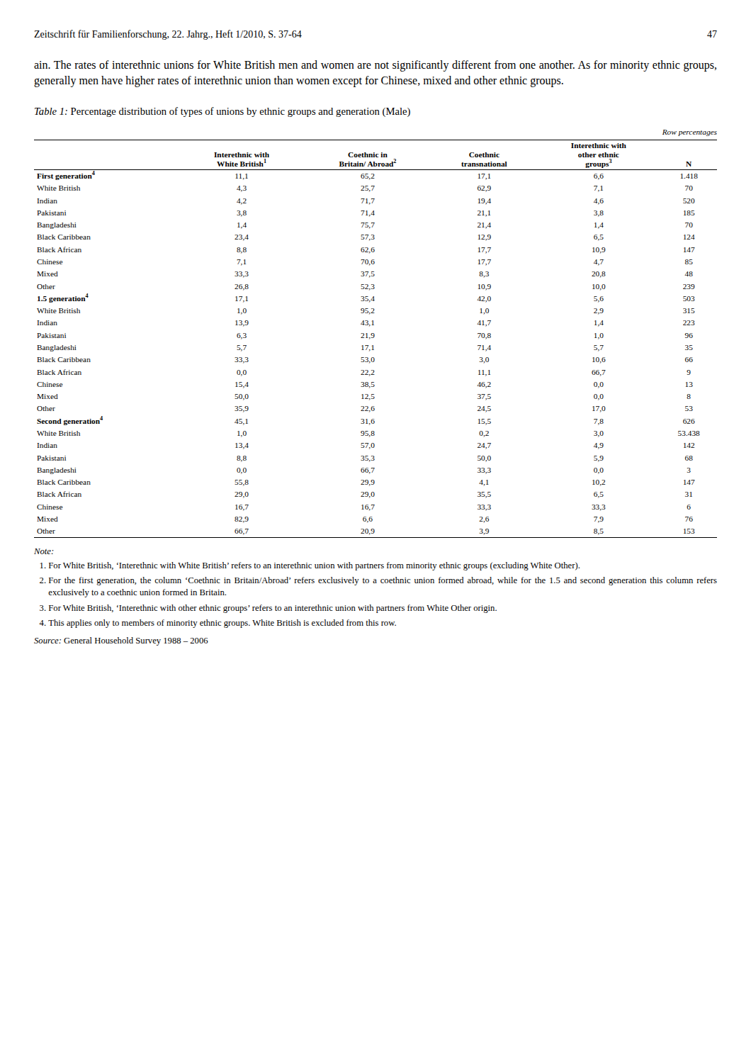Zeitschrift für Familienforschung, 22. Jahrg., Heft 1/2010, S. 37-64 47
ain. The rates of interethnic unions for White British men and women are not significantly different from one another. As for minority ethnic groups, generally men have higher rates of interethnic union than women except for Chinese, mixed and other ethnic groups.
Table 1: Percentage distribution of types of unions by ethnic groups and generation (Male)
Row percentages
| | Interethnic with White British 1 | Coethnic in Britain/ Abroad 2 | Coethnic transnational | Interethnic with other ethnic groups 3 | N |
| --- | --- | --- | --- | --- | --- |
| First generation 4 | 11,1 | 65,2 | 17,1 | 6,6 | 1.418 |
| White British | 4,3 | 25,7 | 62,9 | 7,1 | 70 |
| Indian | 4,2 | 71,7 | 19,4 | 4,6 | 520 |
| Pakistani | 3,8 | 71,4 | 21,1 | 3,8 | 185 |
| Bangladeshi | 1,4 | 75,7 | 21,4 | 1,4 | 70 |
| Black Caribbean | 23,4 | 57,3 | 12,9 | 6,5 | 124 |
| Black African | 8,8 | 62,6 | 17,7 | 10,9 | 147 |
| Chinese | 7,1 | 70,6 | 17,7 | 4,7 | 85 |
| Mixed | 33,3 | 37,5 | 8,3 | 20,8 | 48 |
| Other | 26,8 | 52,3 | 10,9 | 10,0 | 239 |
| 1.5 generation 4 | 17,1 | 35,4 | 42,0 | 5,6 | 503 |
| White British | 1,0 | 95,2 | 1,0 | 2,9 | 315 |
| Indian | 13,9 | 43,1 | 41,7 | 1,4 | 223 |
| Pakistani | 6,3 | 21,9 | 70,8 | 1,0 | 96 |
| Bangladeshi | 5,7 | 17,1 | 71,4 | 5,7 | 35 |
| Black Caribbean | 33,3 | 53,0 | 3,0 | 10,6 | 66 |
| Black African | 0,0 | 22,2 | 11,1 | 66,7 | 9 |
| Chinese | 15,4 | 38,5 | 46,2 | 0,0 | 13 |
| Mixed | 50,0 | 12,5 | 37,5 | 0,0 | 8 |
| Other | 35,9 | 22,6 | 24,5 | 17,0 | 53 |
| Second generation 4 | 45,1 | 31,6 | 15,5 | 7,8 | 626 |
| White British | 1,0 | 95,8 | 0,2 | 3,0 | 53.438 |
| Indian | 13,4 | 57,0 | 24,7 | 4,9 | 142 |
| Pakistani | 8,8 | 35,3 | 50,0 | 5,9 | 68 |
| Bangladeshi | 0,0 | 66,7 | 33,3 | 0,0 | 3 |
| Black Caribbean | 55,8 | 29,9 | 4,1 | 10,2 | 147 |
| Black African | 29,0 | 29,0 | 35,5 | 6,5 | 31 |
| Chinese | 16,7 | 16,7 | 33,3 | 33,3 | 6 |
| Mixed | 82,9 | 6,6 | 2,6 | 7,9 | 76 |
| Other | 66,7 | 20,9 | 3,9 | 8,5 | 153 |
Note:
For White British, ‘Interethnic with White British’ refers to an interethnic union with partners from minority ethnic groups (excluding White Other).
For the first generation, the column ‘Coethnic in Britain/Abroad’ refers exclusively to a coethnic union formed abroad, while for the 1.5 and second generation this column refers exclusively to a coethnic union formed in Britain.
For White British, ‘Interethnic with other ethnic groups’ refers to an interethnic union with partners from White Other origin.
This applies only to members of minority ethnic groups. White British is excluded from this row.
Source: General Household Survey 1988 – 2006